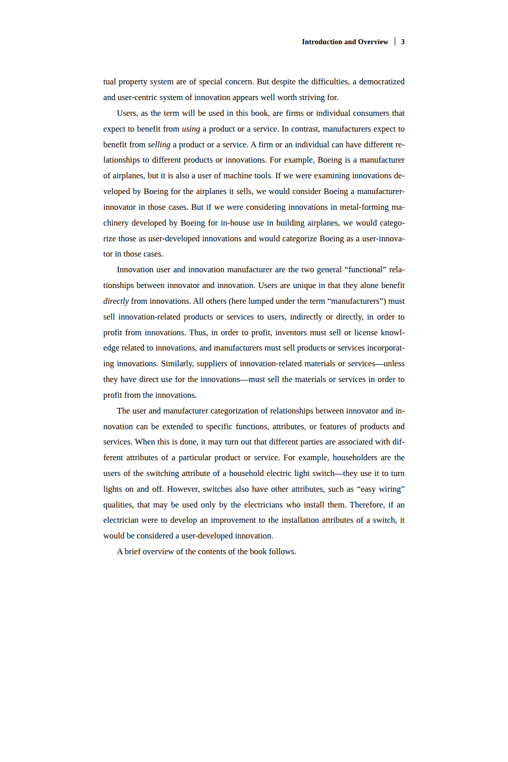Introduction and Overview 3
tual property system are of special concern. But despite the difficulties, a democratized and user-centric system of innovation appears well worth striving for.
Users, as the term will be used in this book, are firms or individual consumers that expect to benefit from using a product or a service. In contrast, manufacturers expect to benefit from selling a product or a service. A firm or an individual can have different relationships to different products or innovations. For example, Boeing is a manufacturer of airplanes, but it is also a user of machine tools. If we were examining innovations developed by Boeing for the airplanes it sells, we would consider Boeing a manufacturer-innovator in those cases. But if we were considering innovations in metal-forming machinery developed by Boeing for in-house use in building airplanes, we would categorize those as user-developed innovations and would categorize Boeing as a user-innovator in those cases.
Innovation user and innovation manufacturer are the two general “functional” relationships between innovator and innovation. Users are unique in that they alone benefit directly from innovations. All others (here lumped under the term “manufacturers”) must sell innovation-related products or services to users, indirectly or directly, in order to profit from innovations. Thus, in order to profit, inventors must sell or license knowledge related to innovations, and manufacturers must sell products or services incorporating innovations. Similarly, suppliers of innovation-related materials or services—unless they have direct use for the innovations—must sell the materials or services in order to profit from the innovations.
The user and manufacturer categorization of relationships between innovator and innovation can be extended to specific functions, attributes, or features of products and services. When this is done, it may turn out that different parties are associated with different attributes of a particular product or service. For example, householders are the users of the switching attribute of a household electric light switch—they use it to turn lights on and off. However, switches also have other attributes, such as “easy wiring” qualities, that may be used only by the electricians who install them. Therefore, if an electrician were to develop an improvement to the installation attributes of a switch, it would be considered a user-developed innovation.
A brief overview of the contents of the book follows.